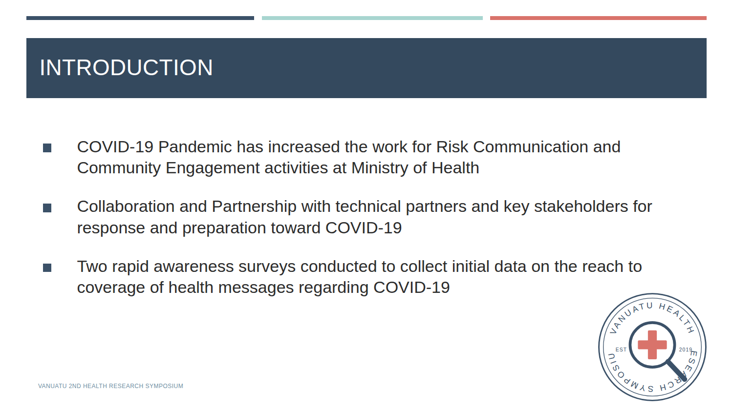INTRODUCTION
COVID-19 Pandemic has increased the work for Risk Communication and Community Engagement activities at Ministry of Health
Collaboration and Partnership with technical partners and key stakeholders for response and preparation toward COVID-19
Two rapid awareness surveys conducted to collect initial data on the reach to coverage of health messages regarding COVID-19
Vanuatu 2nd Health Research Symposium
VANUATU HEALTH RESEARCH SYMPOSIUM EST 2019